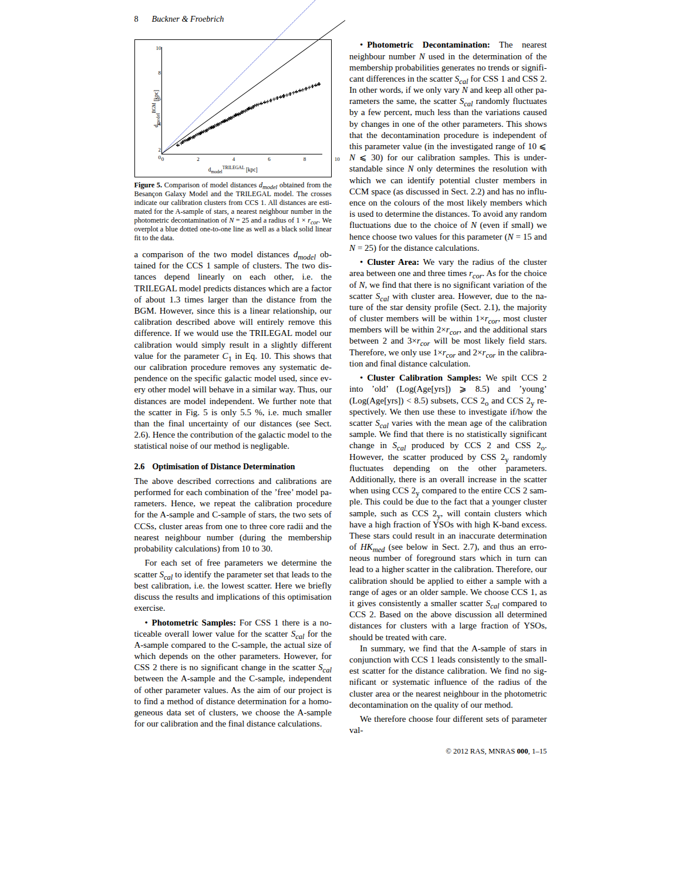8 Buckner & Froebrich
dmodelBGM [kpc]
dmodelTRILEGAL [kpc]
10
8
6
4
2
0
0
2
4
6
8
10
Figure 5. Comparison of model distances dmodel obtained from the Besançon Galaxy Model and the TRILEGAL model. The crosses indicate our calibration clusters from CCS 1. All distances are estimated for the A-sample of stars, a nearest neighbour number in the photometric decontamination of N = 25 and a radius of 1 × rcor. We overplot a blue dotted one-to-one line as well as a black solid linear fit to the data.
a comparison of the two model distances dmodel obtained for the CCS 1 sample of clusters. The two distances depend linearly on each other, i.e. the TRILEGAL model predicts distances which are a factor of about 1.3 times larger than the distance from the BGM. However, since this is a linear relationship, our calibration described above will entirely remove this difference. If we would use the TRILEGAL model our calibration would simply result in a slightly different value for the parameter C1 in Eq. 10. This shows that our calibration procedure removes any systematic dependence on the specific galactic model used, since every other model will behave in a similar way. Thus, our distances are model independent. We further note that the scatter in Fig. 5 is only 5.5 %, i.e. much smaller than the final uncertainty of our distances (see Sect. 2.6). Hence the contribution of the galactic model to the statistical noise of our method is negligable.
2.6 Optimisation of Distance Determination
The above described corrections and calibrations are performed for each combination of the ’free’ model parameters. Hence, we repeat the calibration procedure for the A-sample and C-sample of stars, the two sets of CCSs, cluster areas from one to three core radii and the nearest neighbour number (during the membership probability calculations) from 10 to 30.
For each set of free parameters we determine the scatter Scal to identify the parameter set that leads to the best calibration, i.e. the lowest scatter. Here we briefly discuss the results and implications of this optimisation exercise.
Photometric Samples: For CSS 1 there is a noticeable overall lower value for the scatter Scal for the A-sample compared to the C-sample, the actual size of which depends on the other parameters. However, for CSS 2 there is no significant change in the scatter Scal between the A-sample and the C-sample, independent of other parameter values. As the aim of our project is to find a method of distance determination for a homogeneous data set of clusters, we choose the A-sample for our calibration and the final distance calculations.
Photometric Decontamination: The nearest neighbour number N used in the determination of the membership probabilities generates no trends or significant differences in the scatter Scal for CSS 1 and CSS 2. In other words, if we only vary N and keep all other parameters the same, the scatter Scal randomly fluctuates by a few percent, much less than the variations caused by changes in one of the other parameters. This shows that the decontamination procedure is independent of this parameter value (in the investigated range of 10 ⩽ N ⩽ 30) for our calibration samples. This is understandable since N only determines the resolution with which we can identify potential cluster members in CCM space (as discussed in Sect. 2.2) and has no influence on the colours of the most likely members which is used to determine the distances. To avoid any random fluctuations due to the choice of N (even if small) we hence choose two values for this parameter (N = 15 and N = 25) for the distance calculations.
Cluster Area: We vary the radius of the cluster area between one and three times rcor. As for the choice of N, we find that there is no significant variation of the scatter Scal with cluster area. However, due to the nature of the star density profile (Sect. 2.1), the majority of cluster members will be within 1×rcor, most cluster members will be within 2×rcor, and the additional stars between 2 and 3×rcor will be most likely field stars. Therefore, we only use 1×rcor and 2×rcor in the calibration and final distance calculation.
Cluster Calibration Samples: We spilt CCS 2 into ’old’ (Log(Age[yrs]) ⩾ 8.5) and ’young’ (Log(Age[yrs]) < 8.5) subsets, CCS 2o and CCS 2y respectively. We then use these to investigate if/how the scatter Scal varies with the mean age of the calibration sample. We find that there is no statistically significant change in Scal produced by CCS 2 and CSS 2o. However, the scatter produced by CSS 2y randomly fluctuates depending on the other parameters. Additionally, there is an overall increase in the scatter when using CCS 2y compared to the entire CCS 2 sample. This could be due to the fact that a younger cluster sample, such as CCS 2y, will contain clusters which have a high fraction of YSOs with high K-band excess. These stars could result in an inaccurate determination of HKmed (see below in Sect. 2.7), and thus an erroneous number of foreground stars which in turn can lead to a higher scatter in the calibration. Therefore, our calibration should be applied to either a sample with a range of ages or an older sample. We choose CCS 1, as it gives consistently a smaller scatter Scal compared to CCS 2. Based on the above discussion all determined distances for clusters with a large fraction of YSOs, should be treated with care.
In summary, we find that the A-sample of stars in conjunction with CCS 1 leads consistently to the smallest scatter for the distance calibration. We find no significant or systematic influence of the radius of the cluster area or the nearest neighbour in the photometric decontamination on the quality of our method.
We therefore choose four different sets of parameter val-
© 2012 RAS, MNRAS 000, 1–15